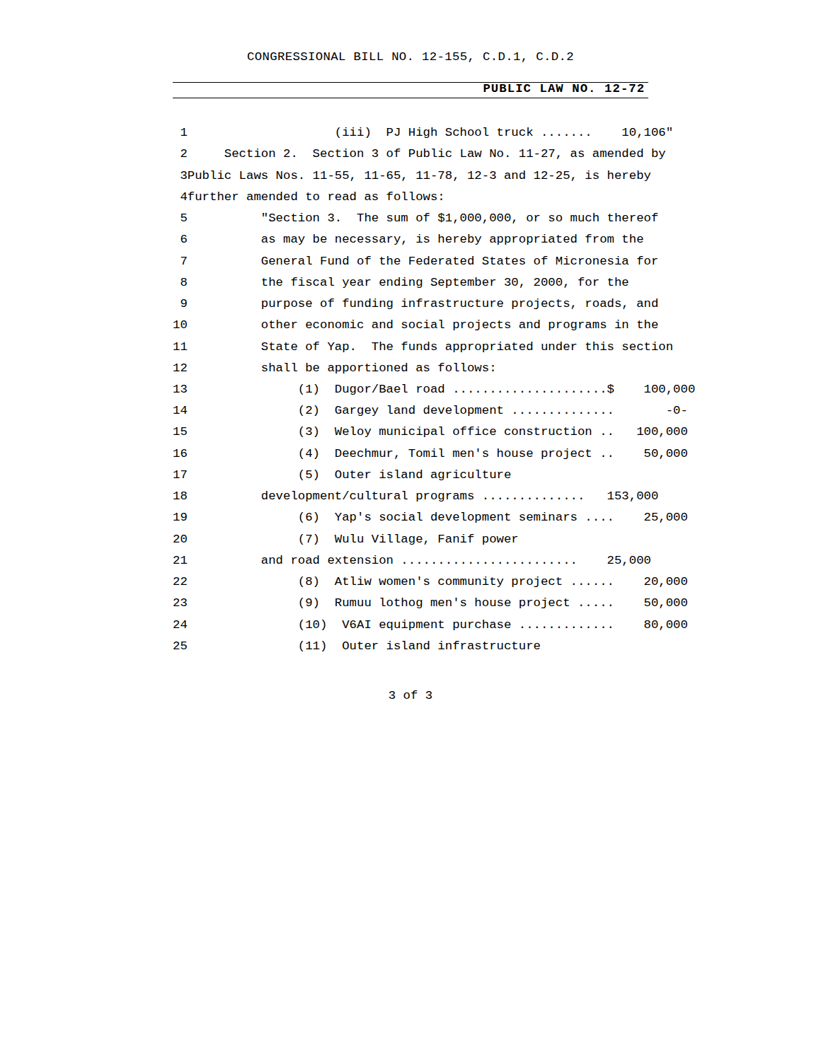CONGRESSIONAL BILL NO. 12-155, C.D.1, C.D.2
PUBLIC LAW NO. 12-72
| 1 | (iii) PJ High School truck ....... 10,106" |
| 2 | Section 2. Section 3 of Public Law No. 11-27, as amended by |
| 3 | Public Laws Nos. 11-55, 11-65, 11-78, 12-3 and 12-25, is hereby |
| 4 | further amended to read as follows: |
| 5 | "Section 3. The sum of $1,000,000, or so much thereof |
| 6 | as may be necessary, is hereby appropriated from the |
| 7 | General Fund of the Federated States of Micronesia for |
| 8 | the fiscal year ending September 30, 2000, for the |
| 9 | purpose of funding infrastructure projects, roads, and |
| 10 | other economic and social projects and programs in the |
| 11 | State of Yap. The funds appropriated under this section |
| 12 | shall be apportioned as follows: |
| 13 | (1) Dugor/Bael road .....................$ 100,000 |
| 14 | (2) Gargey land development .............. -0- |
| 15 | (3) Weloy municipal office construction .. 100,000 |
| 16 | (4) Deechmur, Tomil men's house project .. 50,000 |
| 17 | (5) Outer island agriculture |
| 18 | development/cultural programs .............. 153,000 |
| 19 | (6) Yap's social development seminars .... 25,000 |
| 20 | (7) Wulu Village, Fanif power |
| 21 | and road extension ........................ 25,000 |
| 22 | (8) Atliw women's community project ...... 20,000 |
| 23 | (9) Rumuu lothog men's house project ..... 50,000 |
| 24 | (10) V6AI equipment purchase ............. 80,000 |
| 25 | (11) Outer island infrastructure |
3 of 3